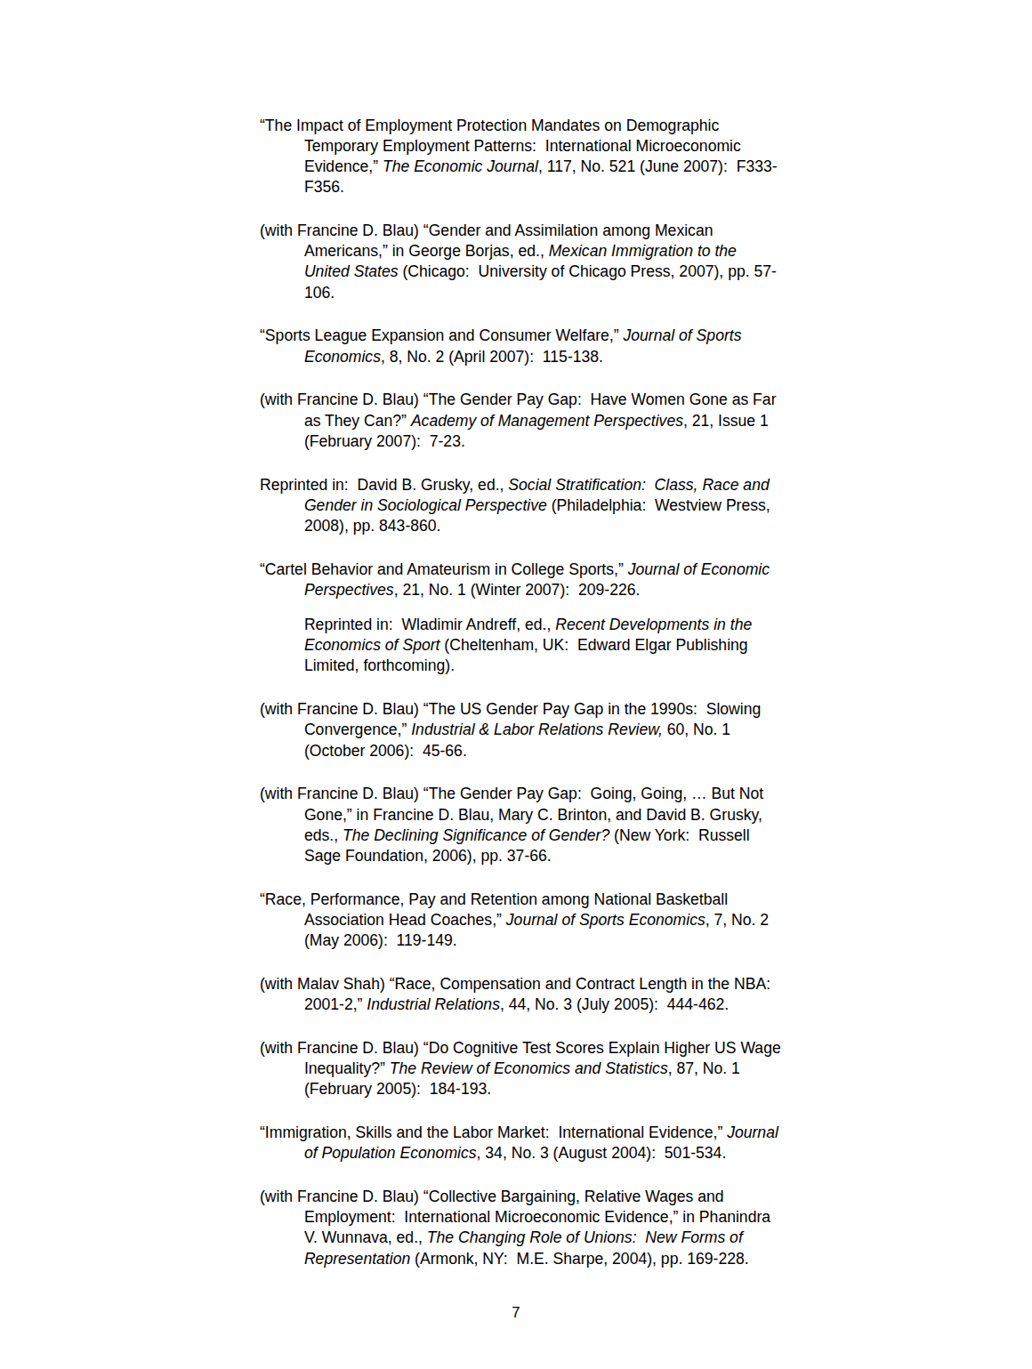“The Impact of Employment Protection Mandates on Demographic Temporary Employment Patterns: International Microeconomic Evidence,” The Economic Journal, 117, No. 521 (June 2007): F333-F356.
(with Francine D. Blau) “Gender and Assimilation among Mexican Americans,” in George Borjas, ed., Mexican Immigration to the United States (Chicago: University of Chicago Press, 2007), pp. 57-106.
“Sports League Expansion and Consumer Welfare,” Journal of Sports Economics, 8, No. 2 (April 2007): 115-138.
(with Francine D. Blau) “The Gender Pay Gap: Have Women Gone as Far as They Can?” Academy of Management Perspectives, 21, Issue 1 (February 2007): 7-23.
Reprinted in: David B. Grusky, ed., Social Stratification: Class, Race and Gender in Sociological Perspective (Philadelphia: Westview Press, 2008), pp. 843-860.
“Cartel Behavior and Amateurism in College Sports,” Journal of Economic Perspectives, 21, No. 1 (Winter 2007): 209-226.
Reprinted in: Wladimir Andreff, ed., Recent Developments in the Economics of Sport (Cheltenham, UK: Edward Elgar Publishing Limited, forthcoming).
(with Francine D. Blau) “The US Gender Pay Gap in the 1990s: Slowing Convergence,” Industrial & Labor Relations Review, 60, No. 1 (October 2006): 45-66.
(with Francine D. Blau) “The Gender Pay Gap: Going, Going, … But Not Gone,” in Francine D. Blau, Mary C. Brinton, and David B. Grusky, eds., The Declining Significance of Gender? (New York: Russell Sage Foundation, 2006), pp. 37-66.
“Race, Performance, Pay and Retention among National Basketball Association Head Coaches,” Journal of Sports Economics, 7, No. 2 (May 2006): 119-149.
(with Malav Shah) “Race, Compensation and Contract Length in the NBA: 2001-2,” Industrial Relations, 44, No. 3 (July 2005): 444-462.
(with Francine D. Blau) “Do Cognitive Test Scores Explain Higher US Wage Inequality?” The Review of Economics and Statistics, 87, No. 1 (February 2005): 184-193.
“Immigration, Skills and the Labor Market: International Evidence,” Journal of Population Economics, 34, No. 3 (August 2004): 501-534.
(with Francine D. Blau) “Collective Bargaining, Relative Wages and Employment: International Microeconomic Evidence,” in Phanindra V. Wunnava, ed., The Changing Role of Unions: New Forms of Representation (Armonk, NY: M.E. Sharpe, 2004), pp. 169-228.
7